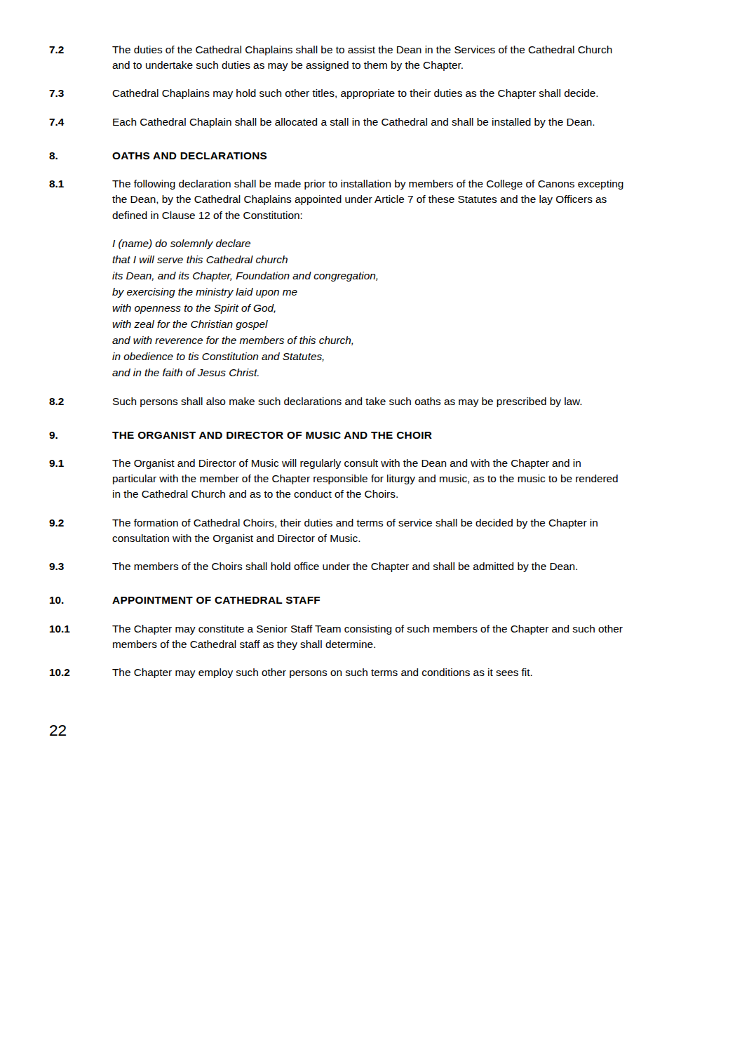7.2
The duties of the Cathedral Chaplains shall be to assist the Dean in the Services of the Cathedral Church and to undertake such duties as may be assigned to them by the Chapter.
7.3
Cathedral Chaplains may hold such other titles, appropriate to their duties as the Chapter shall decide.
7.4
Each Cathedral Chaplain shall be allocated a stall in the Cathedral and shall be installed by the Dean.
8.
Oaths and Declarations
8.1
The following declaration shall be made prior to installation by members of the College of Canons excepting the Dean, by the Cathedral Chaplains appointed under Article 7 of these Statutes and the lay Officers as defined in Clause 12 of the Constitution:
I (name) do solemnly declare
that I will serve this Cathedral church
its Dean, and its Chapter, Foundation and congregation,
by exercising the ministry laid upon me
with openness to the Spirit of God,
with zeal for the Christian gospel
and with reverence for the members of this church,
in obedience to tis Constitution and Statutes,
and in the faith of Jesus Christ.
8.2
Such persons shall also make such declarations and take such oaths as may be prescribed by law.
9.
The Organist and Director of Music and the Choir
9.1
The Organist and Director of Music will regularly consult with the Dean and with the Chapter and in particular with the member of the Chapter responsible for liturgy and music, as to the music to be rendered in the Cathedral Church and as to the conduct of the Choirs.
9.2
The formation of Cathedral Choirs, their duties and terms of service shall be decided by the Chapter in consultation with the Organist and Director of Music.
9.3
The members of the Choirs shall hold office under the Chapter and shall be admitted by the Dean.
10.
Appointment of Cathedral Staff
10.1
The Chapter may constitute a Senior Staff Team consisting of such members of the Chapter and such other members of the Cathedral staff as they shall determine.
10.2
The Chapter may employ such other persons on such terms and conditions as it sees fit.
22